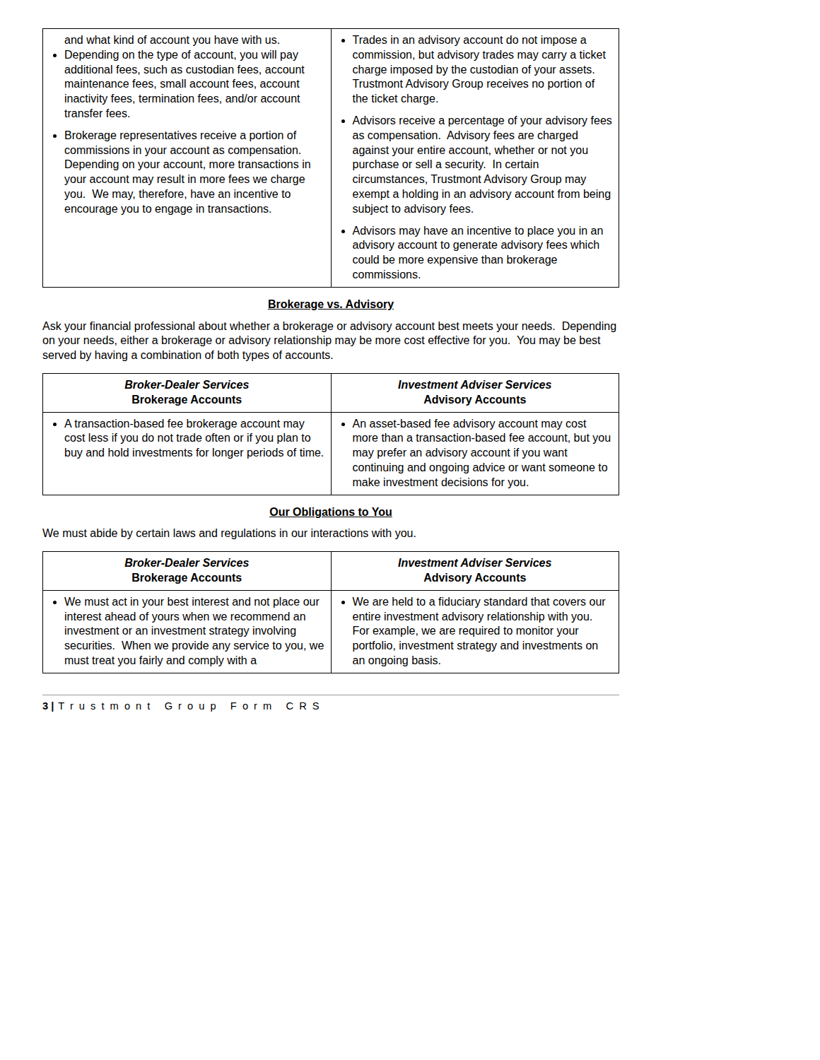| and what kind of account you have with us. Depending on the type of account, you will pay additional fees, such as custodian fees, account maintenance fees, small account fees, account inactivity fees, termination fees, and/or account transfer fees. Brokerage representatives receive a portion of commissions in your account as compensation. Depending on your account, more transactions in your account may result in more fees we charge you. We may, therefore, have an incentive to encourage you to engage in transactions. | Trades in an advisory account do not impose a commission, but advisory trades may carry a ticket charge imposed by the custodian of your assets. Trustmont Advisory Group receives no portion of the ticket charge. Advisors receive a percentage of your advisory fees as compensation. Advisory fees are charged against your entire account, whether or not you purchase or sell a security. In certain circumstances, Trustmont Advisory Group may exempt a holding in an advisory account from being subject to advisory fees. Advisors may have an incentive to place you in an advisory account to generate advisory fees which could be more expensive than brokerage commissions. |
Brokerage vs. Advisory
Ask your financial professional about whether a brokerage or advisory account best meets your needs. Depending on your needs, either a brokerage or advisory relationship may be more cost effective for you. You may be best served by having a combination of both types of accounts.
| Broker-Dealer Services Brokerage Accounts | Investment Adviser Services Advisory Accounts |
| A transaction-based fee brokerage account may cost less if you do not trade often or if you plan to buy and hold investments for longer periods of time. | An asset-based fee advisory account may cost more than a transaction-based fee account, but you may prefer an advisory account if you want continuing and ongoing advice or want someone to make investment decisions for you. |
Our Obligations to You
We must abide by certain laws and regulations in our interactions with you.
| Broker-Dealer Services Brokerage Accounts | Investment Adviser Services Advisory Accounts |
| We must act in your best interest and not place our interest ahead of yours when we recommend an investment or an investment strategy involving securities. When we provide any service to you, we must treat you fairly and comply with a | We are held to a fiduciary standard that covers our entire investment advisory relationship with you. For example, we are required to monitor your portfolio, investment strategy and investments on an ongoing basis. |
3 | T r u s t m o n t G r o u p F o r m C R S